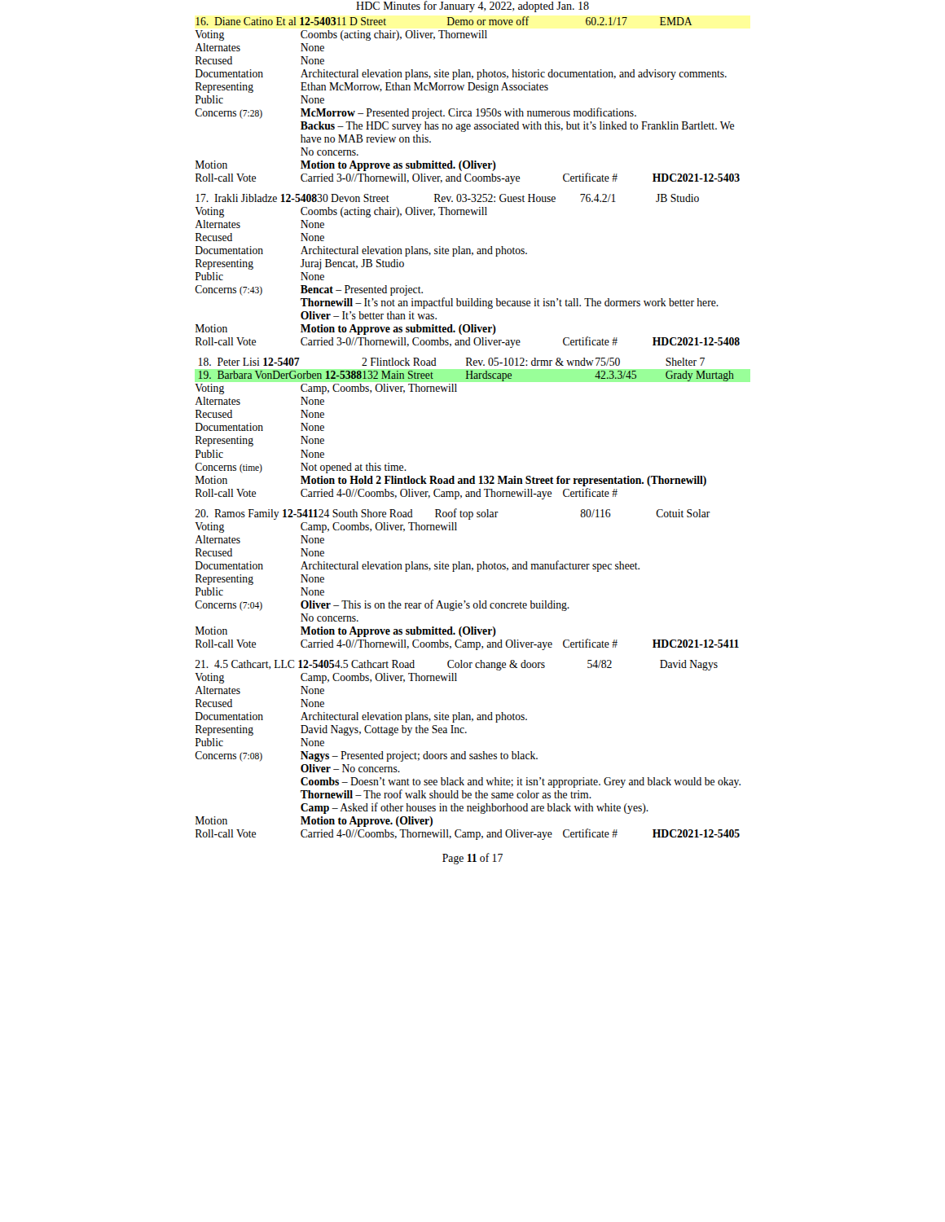HDC Minutes for January 4, 2022, adopted Jan. 18
| 16. Diane Catino Et al 12-5403 | 11 D Street | Demo or move off | 60.2.1/17 | EMDA |
| Voting | Coombs (acting chair), Oliver, Thornewill |
| Alternates | None |
| Recused | None |
| Documentation | Architectural elevation plans, site plan, photos, historic documentation, and advisory comments. |
| Representing | Ethan McMorrow, Ethan McMorrow Design Associates |
| Public | None |
| Concerns (7:28) | McMorrow – Presented project. Circa 1950s with numerous modifications. Backus – The HDC survey has no age associated with this, but it’s linked to Franklin Bartlett. We have no MAB review on this. No concerns. |
| Motion | Motion to Approve as submitted. (Oliver) |
| Roll-call Vote | Carried 3-0//Thornewill, Oliver, and Coombs-aye | Certificate # | HDC2021-12-5403 |
| 17. Irakli Jibladze 12-5408 | 30 Devon Street | Rev. 03-3252: Guest House | 76.4.2/1 | JB Studio |
| Voting | Coombs (acting chair), Oliver, Thornewill |
| Alternates | None |
| Recused | None |
| Documentation | Architectural elevation plans, site plan, and photos. |
| Representing | Juraj Bencat, JB Studio |
| Public | None |
| Concerns (7:43) | Bencat – Presented project. Thornewill – It’s not an impactful building because it isn’t tall. The dormers work better here. Oliver – It’s better than it was. |
| Motion | Motion to Approve as submitted. (Oliver) |
| Roll-call Vote | Carried 3-0//Thornewill, Coombs, and Oliver-aye | Certificate # | HDC2021-12-5408 |
| 18. Peter Lisi 12-5407 | 2 Flintlock Road | Rev. 05-1012: drmr & wndw | 75/50 | Shelter 7 |
| 19. Barbara VonDerGorben 12-5388 | 132 Main Street | Hardscape | 42.3.3/45 | Grady Murtagh |
| Voting | Camp, Coombs, Oliver, Thornewill |
| Alternates | None |
| Recused | None |
| Documentation | None |
| Representing | None |
| Public | None |
| Concerns (time) | Not opened at this time. |
| Motion | Motion to Hold 2 Flintlock Road and 132 Main Street for representation. (Thornewill) |
| Roll-call Vote | Carried 4-0//Coombs, Oliver, Camp, and Thornewill-aye | Certificate # | |
| 20. Ramos Family 12-5411 | 24 South Shore Road | Roof top solar | 80/116 | Cotuit Solar |
| Voting | Camp, Coombs, Oliver, Thornewill |
| Alternates | None |
| Recused | None |
| Documentation | Architectural elevation plans, site plan, photos, and manufacturer spec sheet. |
| Representing | None |
| Public | None |
| Concerns (7:04) | Oliver – This is on the rear of Augie’s old concrete building. No concerns. |
| Motion | Motion to Approve as submitted. (Oliver) |
| Roll-call Vote | Carried 4-0//Thornewill, Coombs, Camp, and Oliver-aye | Certificate # | HDC2021-12-5411 |
| 21. 4.5 Cathcart, LLC 12-5405 | 4.5 Cathcart Road | Color change & doors | 54/82 | David Nagys |
| Voting | Camp, Coombs, Oliver, Thornewill |
| Alternates | None |
| Recused | None |
| Documentation | Architectural elevation plans, site plan, and photos. |
| Representing | David Nagys, Cottage by the Sea Inc. |
| Public | None |
| Concerns (7:08) | Nagys – Presented project; doors and sashes to black. Oliver – No concerns. Coombs – Doesn’t want to see black and white; it isn’t appropriate. Grey and black would be okay. Thornewill – The roof walk should be the same color as the trim. Camp – Asked if other houses in the neighborhood are black with white (yes). |
| Motion | Motion to Approve. (Oliver) |
| Roll-call Vote | Carried 4-0//Coombs, Thornewill, Camp, and Oliver-aye | Certificate # | HDC2021-12-5405 |
Page 11 of 17